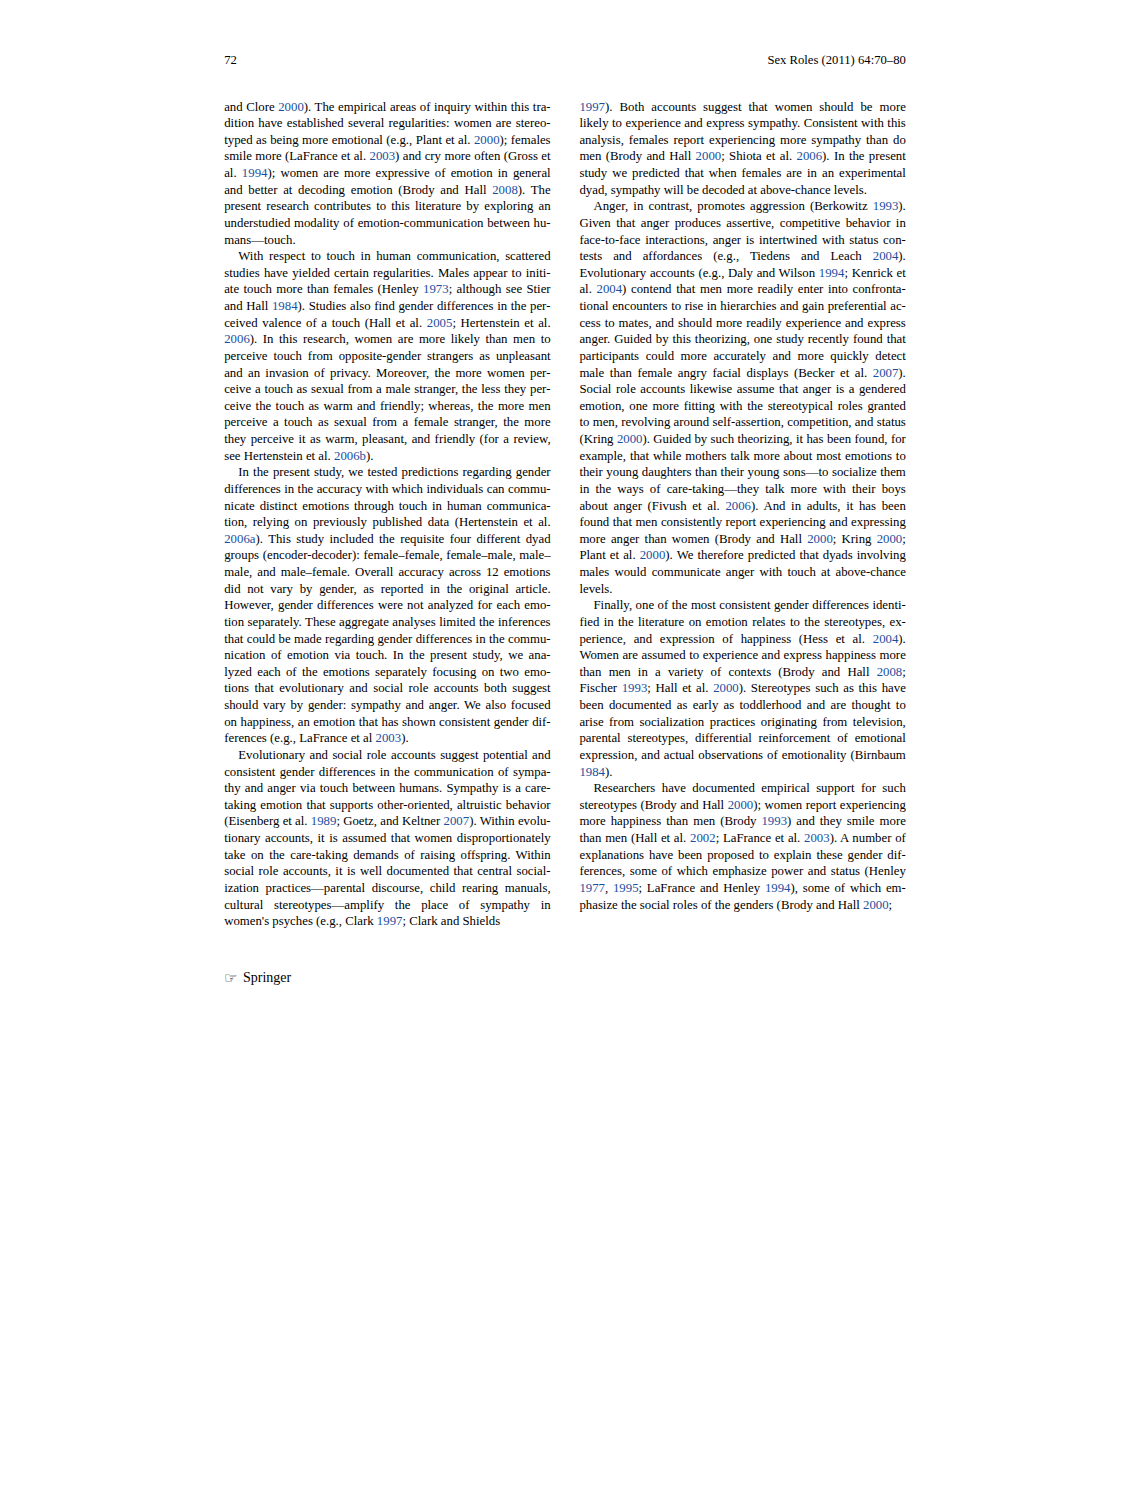72 Sex Roles (2011) 64:70–80
and Clore 2000). The empirical areas of inquiry within this tradition have established several regularities: women are stereotyped as being more emotional (e.g., Plant et al. 2000); females smile more (LaFrance et al. 2003) and cry more often (Gross et al. 1994); women are more expressive of emotion in general and better at decoding emotion (Brody and Hall 2008). The present research contributes to this literature by exploring an understudied modality of emotion-communication between humans—touch.
With respect to touch in human communication, scattered studies have yielded certain regularities. Males appear to initiate touch more than females (Henley 1973; although see Stier and Hall 1984). Studies also find gender differences in the perceived valence of a touch (Hall et al. 2005; Hertenstein et al. 2006). In this research, women are more likely than men to perceive touch from opposite-gender strangers as unpleasant and an invasion of privacy. Moreover, the more women perceive a touch as sexual from a male stranger, the less they perceive the touch as warm and friendly; whereas, the more men perceive a touch as sexual from a female stranger, the more they perceive it as warm, pleasant, and friendly (for a review, see Hertenstein et al. 2006b).
In the present study, we tested predictions regarding gender differences in the accuracy with which individuals can communicate distinct emotions through touch in human communication, relying on previously published data (Hertenstein et al. 2006a). This study included the requisite four different dyad groups (encoder-decoder): female–female, female–male, male–male, and male–female. Overall accuracy across 12 emotions did not vary by gender, as reported in the original article. However, gender differences were not analyzed for each emotion separately. These aggregate analyses limited the inferences that could be made regarding gender differences in the communication of emotion via touch. In the present study, we analyzed each of the emotions separately focusing on two emotions that evolutionary and social role accounts both suggest should vary by gender: sympathy and anger. We also focused on happiness, an emotion that has shown consistent gender differences (e.g., LaFrance et al 2003).
Evolutionary and social role accounts suggest potential and consistent gender differences in the communication of sympathy and anger via touch between humans. Sympathy is a care-taking emotion that supports other-oriented, altruistic behavior (Eisenberg et al. 1989; Goetz, and Keltner 2007). Within evolutionary accounts, it is assumed that women disproportionately take on the care-taking demands of raising offspring. Within social role accounts, it is well documented that central socialization practices—parental discourse, child rearing manuals, cultural stereotypes—amplify the place of sympathy in women's psyches (e.g., Clark 1997; Clark and Shields
1997). Both accounts suggest that women should be more likely to experience and express sympathy. Consistent with this analysis, females report experiencing more sympathy than do men (Brody and Hall 2000; Shiota et al. 2006). In the present study we predicted that when females are in an experimental dyad, sympathy will be decoded at above-chance levels.
Anger, in contrast, promotes aggression (Berkowitz 1993). Given that anger produces assertive, competitive behavior in face-to-face interactions, anger is intertwined with status contests and affordances (e.g., Tiedens and Leach 2004). Evolutionary accounts (e.g., Daly and Wilson 1994; Kenrick et al. 2004) contend that men more readily enter into confrontational encounters to rise in hierarchies and gain preferential access to mates, and should more readily experience and express anger. Guided by this theorizing, one study recently found that participants could more accurately and more quickly detect male than female angry facial displays (Becker et al. 2007). Social role accounts likewise assume that anger is a gendered emotion, one more fitting with the stereotypical roles granted to men, revolving around self-assertion, competition, and status (Kring 2000). Guided by such theorizing, it has been found, for example, that while mothers talk more about most emotions to their young daughters than their young sons—to socialize them in the ways of care-taking—they talk more with their boys about anger (Fivush et al. 2006). And in adults, it has been found that men consistently report experiencing and expressing more anger than women (Brody and Hall 2000; Kring 2000; Plant et al. 2000). We therefore predicted that dyads involving males would communicate anger with touch at above-chance levels.
Finally, one of the most consistent gender differences identified in the literature on emotion relates to the stereotypes, experience, and expression of happiness (Hess et al. 2004). Women are assumed to experience and express happiness more than men in a variety of contexts (Brody and Hall 2008; Fischer 1993; Hall et al. 2000). Stereotypes such as this have been documented as early as toddlerhood and are thought to arise from socialization practices originating from television, parental stereotypes, differential reinforcement of emotional expression, and actual observations of emotionality (Birnbaum 1984).
Researchers have documented empirical support for such stereotypes (Brody and Hall 2000); women report experiencing more happiness than men (Brody 1993) and they smile more than men (Hall et al. 2002; LaFrance et al. 2003). A number of explanations have been proposed to explain these gender differences, some of which emphasize power and status (Henley 1977, 1995; LaFrance and Henley 1994), some of which emphasize the social roles of the genders (Brody and Hall 2000;
☞ Springer